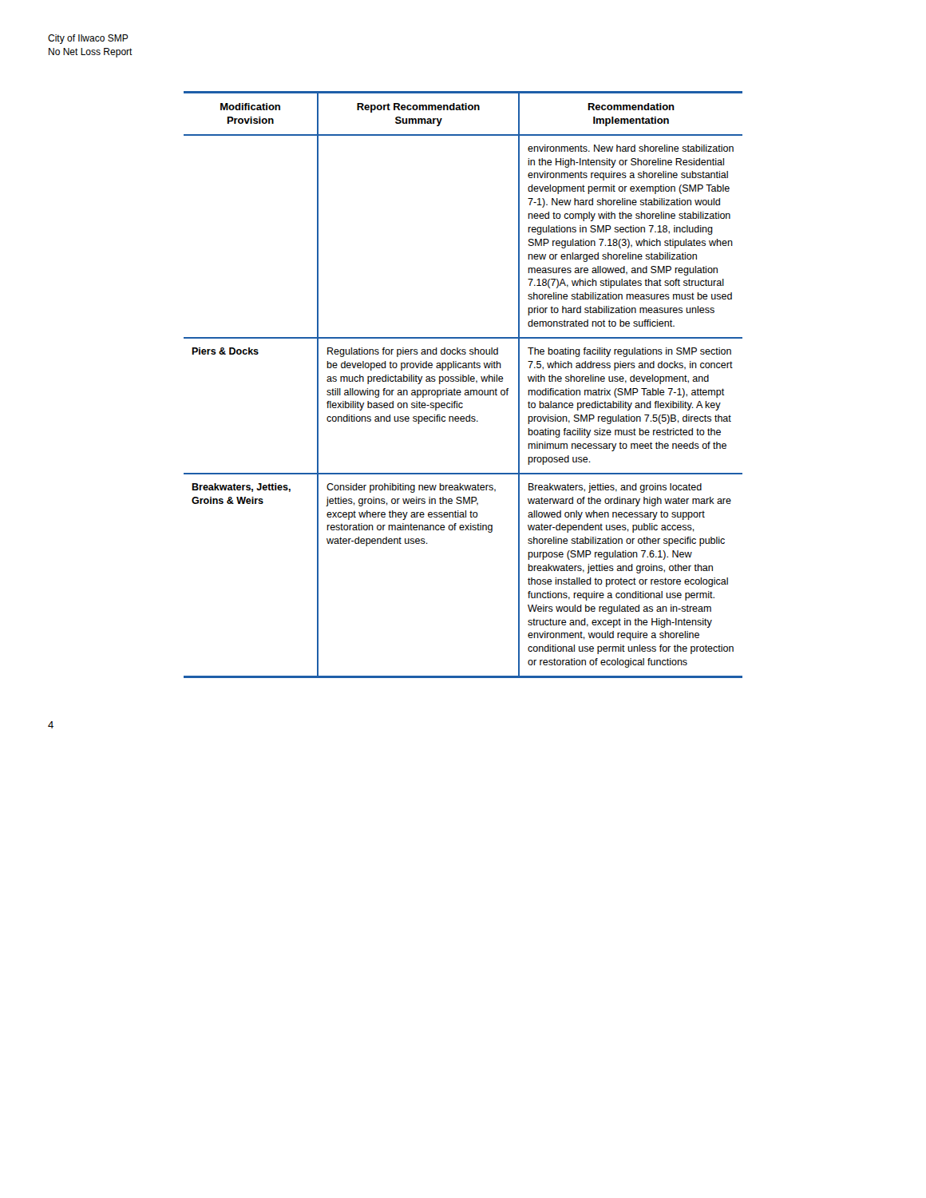City of Ilwaco SMP
No Net Loss Report
| Modification Provision | Report Recommendation Summary | Recommendation Implementation |
| --- | --- | --- |
| | | environments. New hard shoreline stabilization in the High-Intensity or Shoreline Residential environments requires a shoreline substantial development permit or exemption (SMP Table 7-1). New hard shoreline stabilization would need to comply with the shoreline stabilization regulations in SMP section 7.18, including SMP regulation 7.18(3), which stipulates when new or enlarged shoreline stabilization measures are allowed, and SMP regulation 7.18(7)A, which stipulates that soft structural shoreline stabilization measures must be used prior to hard stabilization measures unless demonstrated not to be sufficient. |
| Piers & Docks | Regulations for piers and docks should be developed to provide applicants with as much predictability as possible, while still allowing for an appropriate amount of flexibility based on site-specific conditions and use specific needs. | The boating facility regulations in SMP section 7.5, which address piers and docks, in concert with the shoreline use, development, and modification matrix (SMP Table 7-1), attempt to balance predictability and flexibility. A key provision, SMP regulation 7.5(5)B, directs that boating facility size must be restricted to the minimum necessary to meet the needs of the proposed use. |
| Breakwaters, Jetties, Groins & Weirs | Consider prohibiting new breakwaters, jetties, groins, or weirs in the SMP, except where they are essential to restoration or maintenance of existing water-dependent uses. | Breakwaters, jetties, and groins located waterward of the ordinary high water mark are allowed only when necessary to support water-dependent uses, public access, shoreline stabilization or other specific public purpose (SMP regulation 7.6.1). New breakwaters, jetties and groins, other than those installed to protect or restore ecological functions, require a conditional use permit. Weirs would be regulated as an in-stream structure and, except in the High-Intensity environment, would require a shoreline conditional use permit unless for the protection or restoration of ecological functions |
4